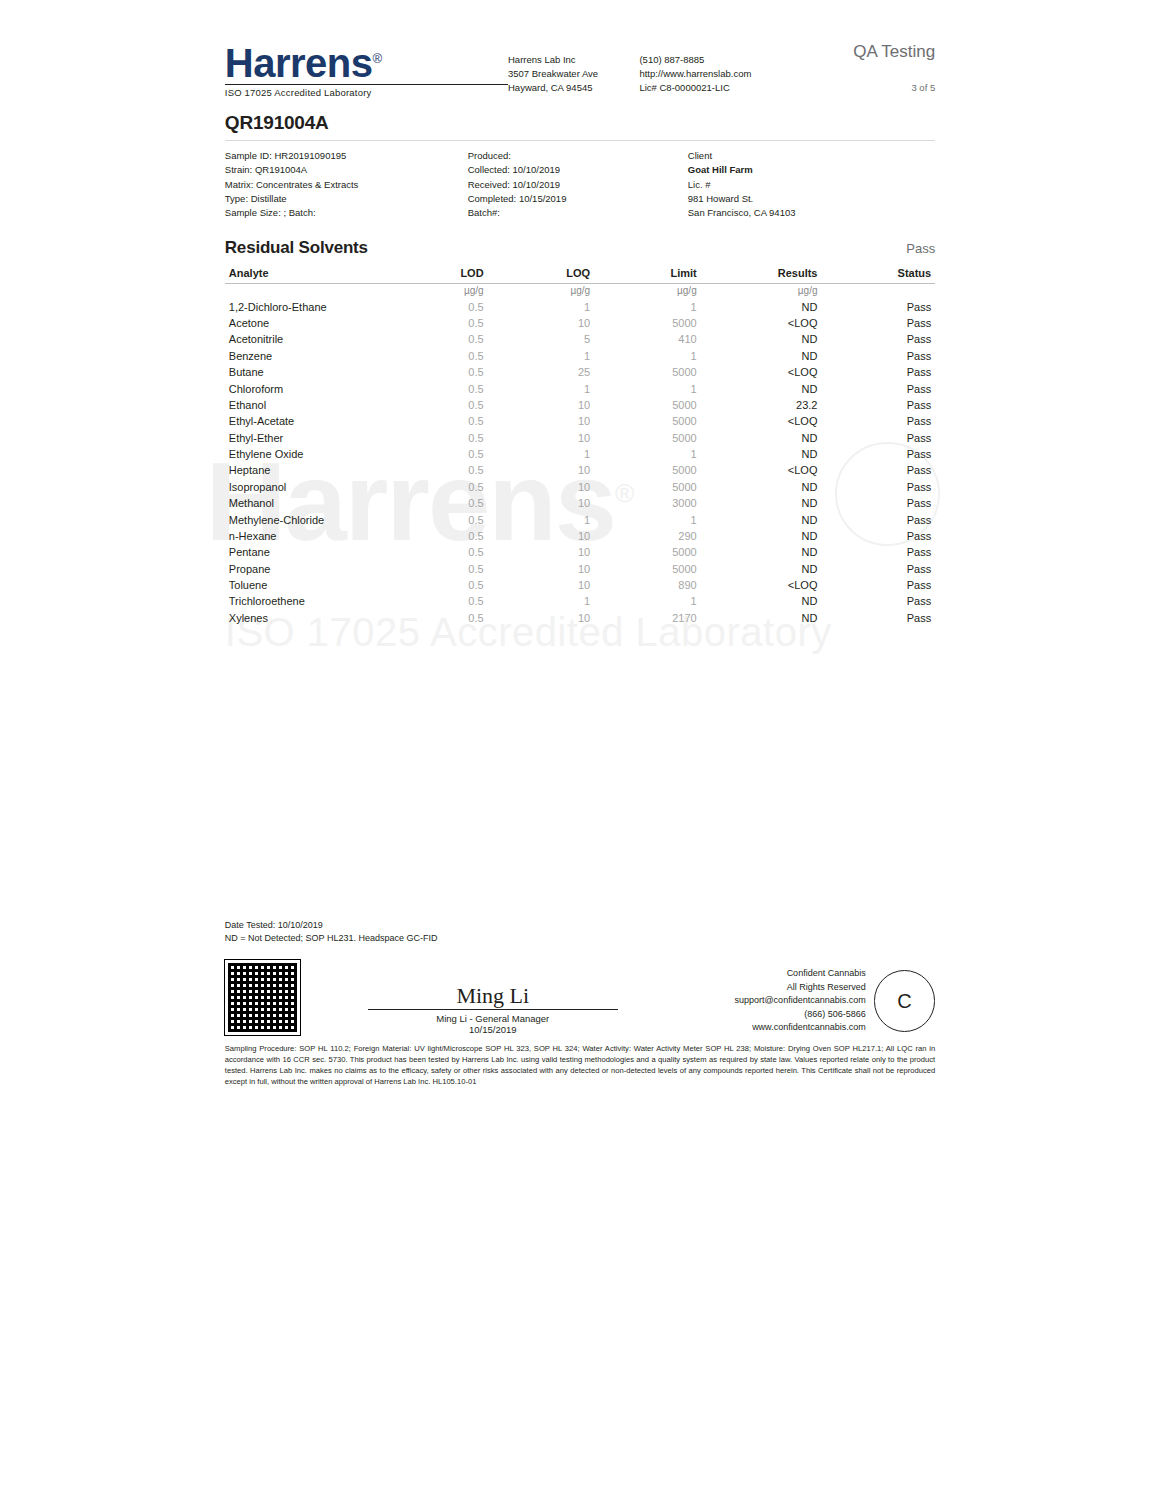Harrens®
ISO 17025 Accredited Laboratory
Harrens®
ISO 17025 Accredited Laboratory
Harrens Lab Inc
3507 Breakwater Ave
Hayward, CA 94545
(510) 887-8885
http://www.harrenslab.com
Lic# C8-0000021-LIC
QA Testing
3 of 5
QR191004A
Sample ID: HR20191090195
Strain: QR191004A
Matrix: Concentrates & Extracts
Type: Distillate
Sample Size: ; Batch:
Produced:
Collected: 10/10/2019
Received: 10/10/2019
Completed: 10/15/2019
Batch#:
Client
Goat Hill Farm
Lic. #
981 Howard St.
San Francisco, CA 94103
Residual Solvents
Pass
| Analyte | LOD | LOQ | Limit | Results | Status |
| --- | --- | --- | --- | --- | --- |
| | µg/g | µg/g | µg/g | µg/g | |
| 1,2-Dichloro-Ethane | 0.5 | 1 | 1 | ND | Pass |
| Acetone | 0.5 | 10 | 5000 | <LOQ | Pass |
| Acetonitrile | 0.5 | 5 | 410 | ND | Pass |
| Benzene | 0.5 | 1 | 1 | ND | Pass |
| Butane | 0.5 | 25 | 5000 | <LOQ | Pass |
| Chloroform | 0.5 | 1 | 1 | ND | Pass |
| Ethanol | 0.5 | 10 | 5000 | 23.2 | Pass |
| Ethyl-Acetate | 0.5 | 10 | 5000 | <LOQ | Pass |
| Ethyl-Ether | 0.5 | 10 | 5000 | ND | Pass |
| Ethylene Oxide | 0.5 | 1 | 1 | ND | Pass |
| Heptane | 0.5 | 10 | 5000 | <LOQ | Pass |
| Isopropanol | 0.5 | 10 | 5000 | ND | Pass |
| Methanol | 0.5 | 10 | 3000 | ND | Pass |
| Methylene-Chloride | 0.5 | 1 | 1 | ND | Pass |
| n-Hexane | 0.5 | 10 | 290 | ND | Pass |
| Pentane | 0.5 | 10 | 5000 | ND | Pass |
| Propane | 0.5 | 10 | 5000 | ND | Pass |
| Toluene | 0.5 | 10 | 890 | <LOQ | Pass |
| Trichloroethene | 0.5 | 1 | 1 | ND | Pass |
| Xylenes | 0.5 | 10 | 2170 | ND | Pass |
Date Tested: 10/10/2019
ND = Not Detected; SOP HL231. Headspace GC-FID
Ming Li
Ming Li - General Manager
10/15/2019
Confident Cannabis
All Rights Reserved
support@confidentcannabis.com
(866) 506-5866
www.confidentcannabis.com
Sampling Procedure: SOP HL 110.2; Foreign Material: UV light/Microscope SOP HL 323, SOP HL 324; Water Activity: Water Activity Meter SOP HL 238; Moisture: Drying Oven SOP HL217.1; All LQC ran in accordance with 16 CCR sec. 5730. This product has been tested by Harrens Lab Inc. using valid testing methodologies and a quality system as required by state law. Values reported relate only to the product tested. Harrens Lab Inc. makes no claims as to the efficacy, safety or other risks associated with any detected or non-detected levels of any compounds reported herein. This Certificate shall not be reproduced except in full, without the written approval of Harrens Lab Inc. HL105.10-01